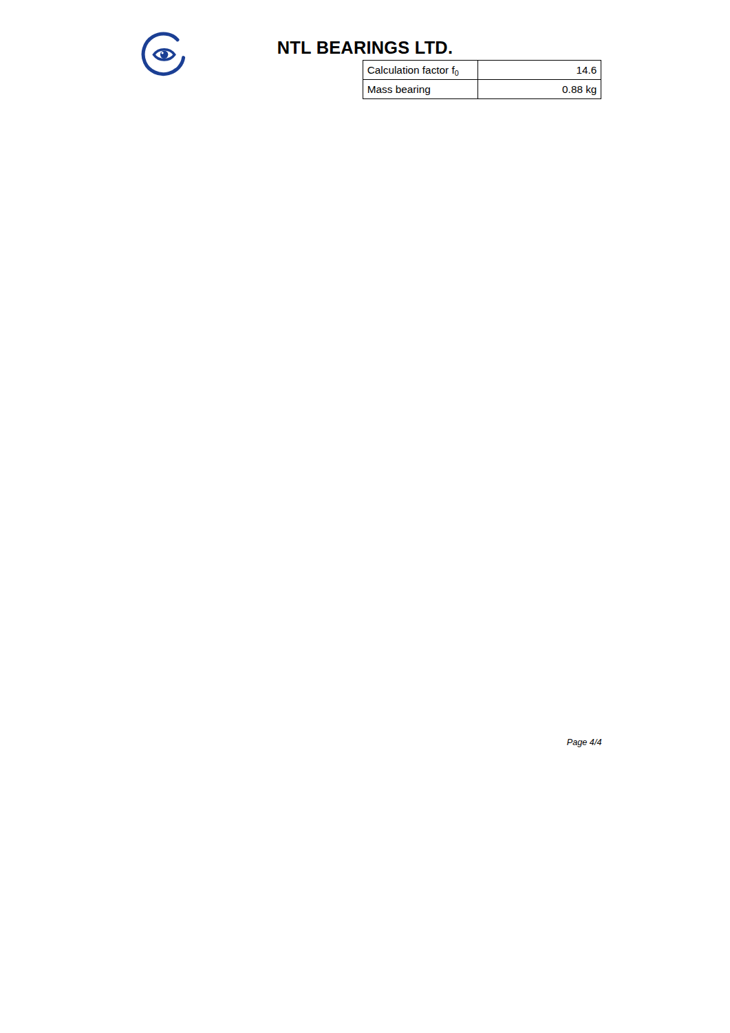NTL Bearings logo
NTL BEARINGS LTD.
| Calculation factor f 0 | 14.6 |
| Mass bearing | 0.88 kg |
Page 4/4